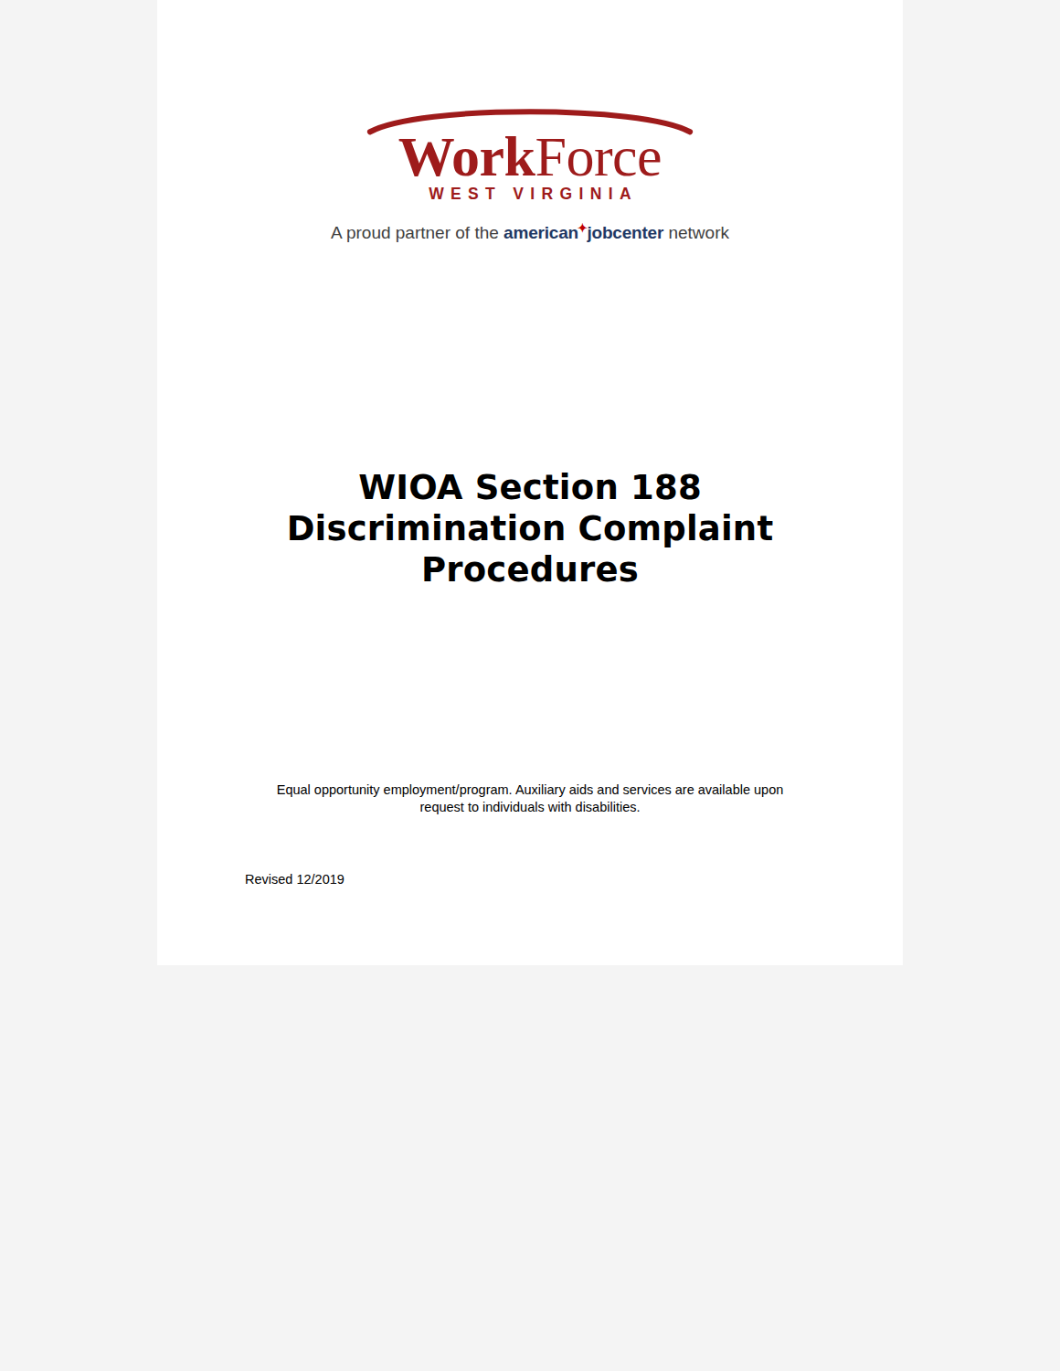Work Force
WEST VIRGINIA
A proud partner of the american✦job center network
WIOA Section 188
Discrimination Complaint
Procedures
Equal opportunity employment/program. Auxiliary aids and services are available upon request to individuals with disabilities.
Revised 12/2019